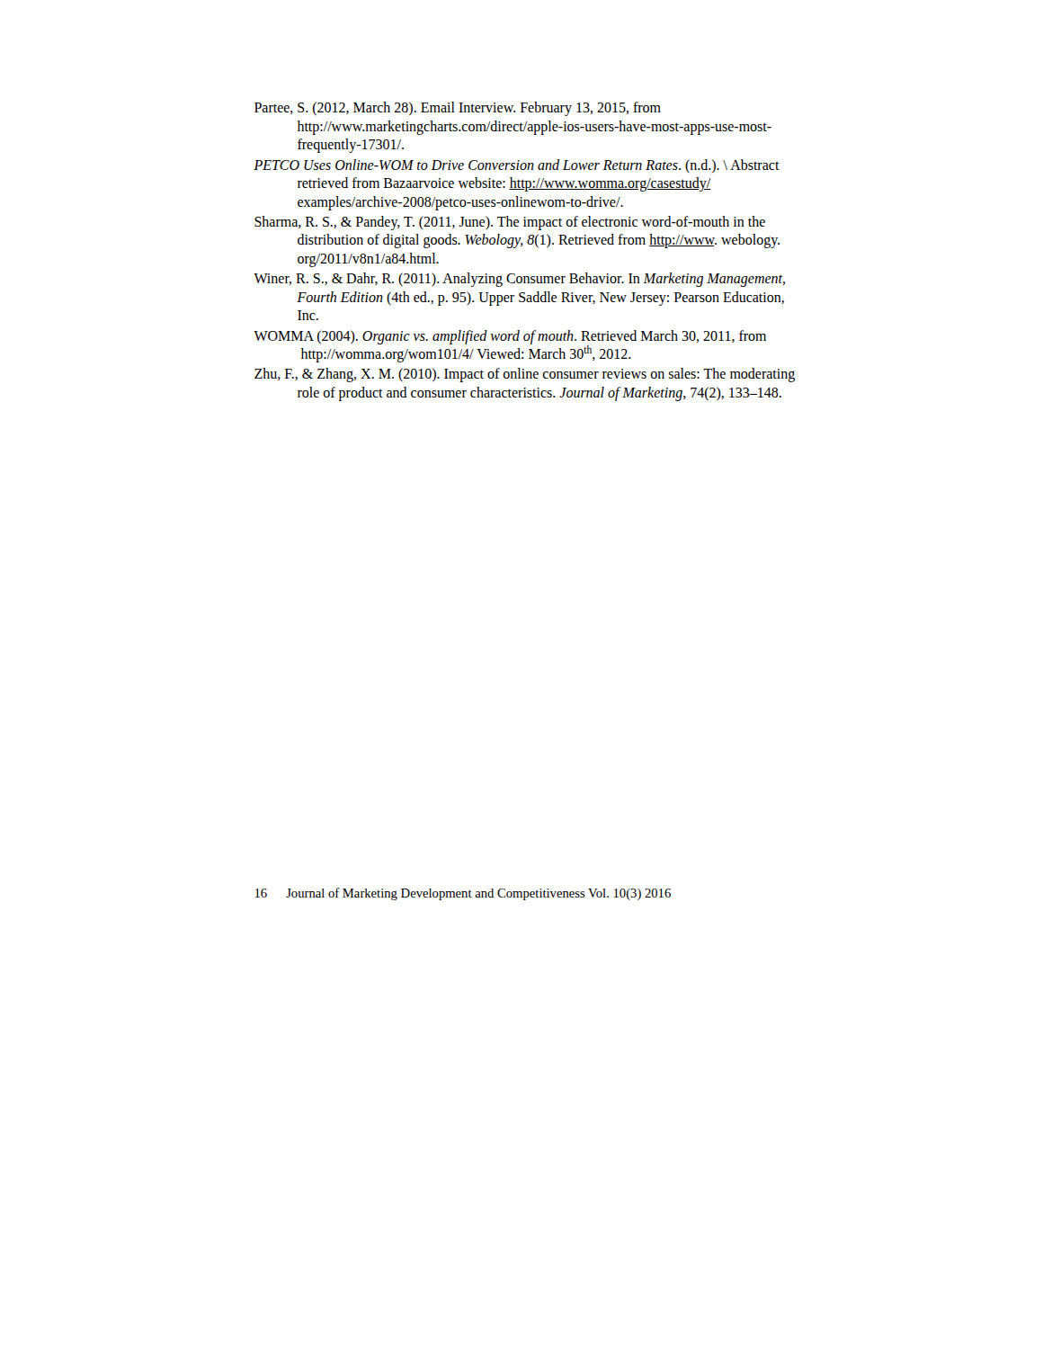Partee, S. (2012, March 28). Email Interview. February 13, 2015, from http://www.marketingcharts.com/direct/apple-ios-users-have-most-apps-use-most-frequently-17301/.
PETCO Uses Online-WOM to Drive Conversion and Lower Return Rates. (n.d.). \ Abstract retrieved from Bazaarvoice website: http://www.womma.org/casestudy/ examples/archive-2008/petco-uses-onlinewom-to-drive/.
Sharma, R. S., & Pandey, T. (2011, June). The impact of electronic word-of-mouth in the distribution of digital goods. Webology, 8(1). Retrieved from http://www. webology. org/2011/v8n1/a84.html.
Winer, R. S., & Dahr, R. (2011). Analyzing Consumer Behavior. In Marketing Management, Fourth Edition (4th ed., p. 95). Upper Saddle River, New Jersey: Pearson Education, Inc.
WOMMA (2004). Organic vs. amplified word of mouth. Retrieved March 30, 2011, from http://womma.org/wom101/4/ Viewed: March 30th, 2012.
Zhu, F., & Zhang, X. M. (2010). Impact of online consumer reviews on sales: The moderating role of product and consumer characteristics. Journal of Marketing, 74(2), 133–148.
16 Journal of Marketing Development and Competitiveness Vol. 10(3) 2016